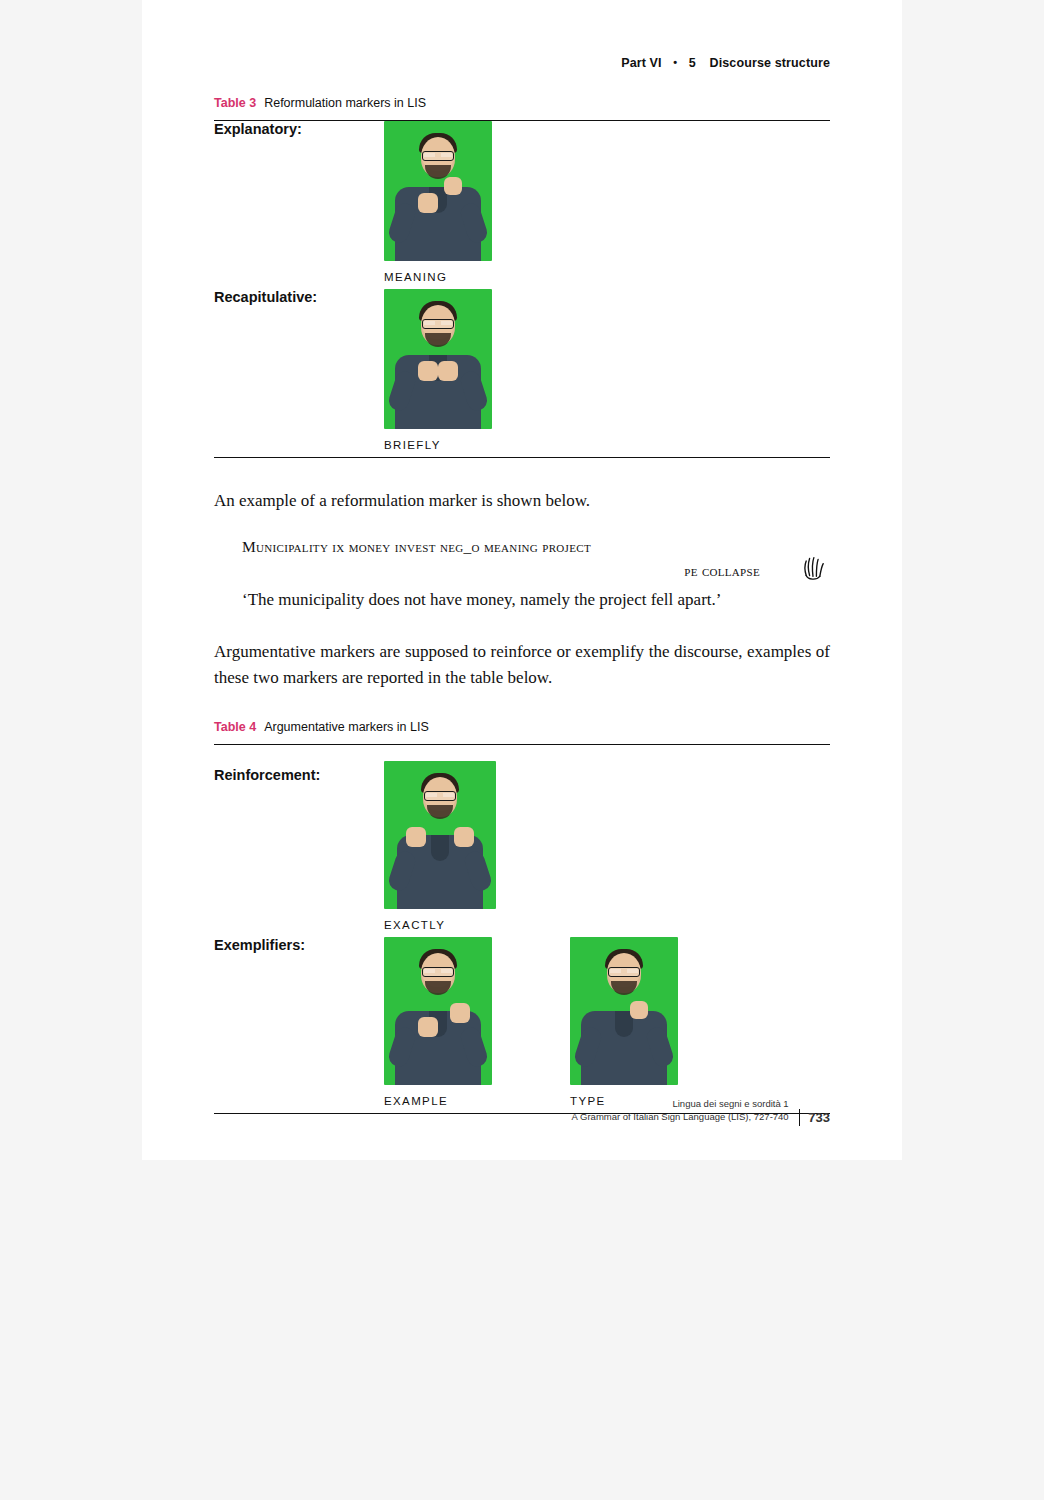Part VI • 5 Discourse structure
Table 3 Reformulation markers in LIS
| Explanatory: | Meaning |
| Recapitulative: | Briefly |
An example of a reformulation marker is shown below.
Municipality ix money invest neg_o meaning project pe collapse
‘The municipality does not have money, namely the project fell apart.’
Argumentative markers are supposed to reinforce or exemplify the discourse, examples of these two markers are reported in the table below.
Table 4 Argumentative markers in LIS
| Reinforcement: | Exactly |
| Exemplifiers: | / Example / Type / |
Lingua dei segni e sordità 1
A Grammar of Italian Sign Language (LIS), 727-740 733